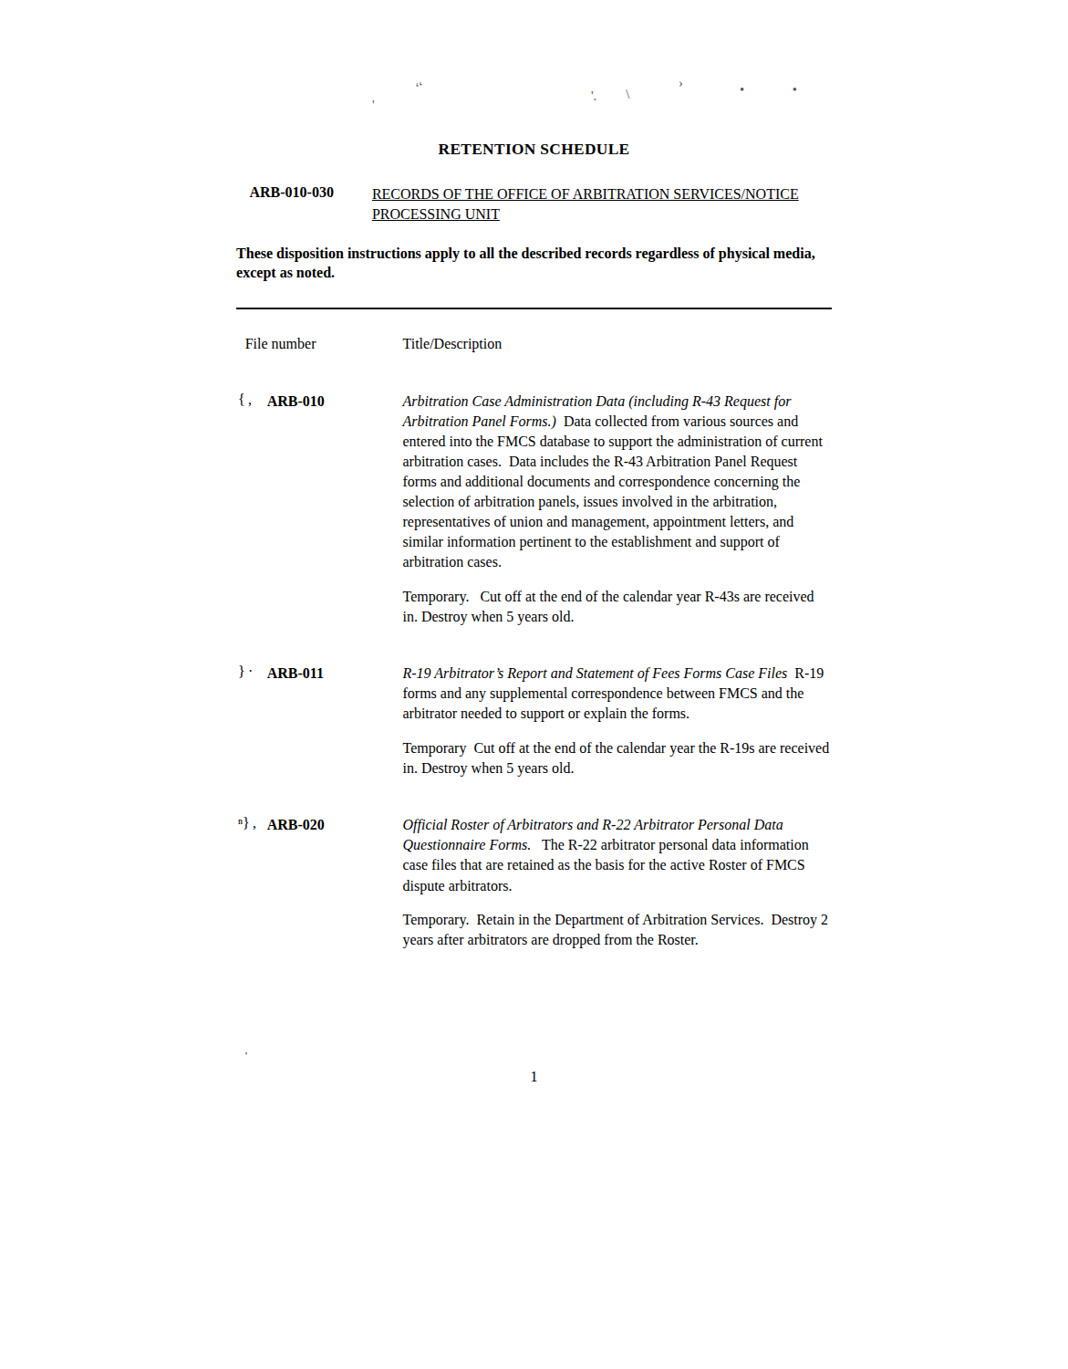‘‘ ' '. \ › • •
RETENTION SCHEDULE
ARB-010-030
RECORDS OF THE OFFICE OF ARBITRATION SERVICES/NOTICE
PROCESSING UNIT
These disposition instructions apply to all the described records regardless of physical media, except as noted.
File number
Title/Description
{ , ARB-010
Arbitration Case Administration Data (including R-43 Request for Arbitration Panel Forms.) Data collected from various sources and entered into the FMCS database to support the administration of current arbitration cases. Data includes the R-43 Arbitration Panel Request forms and additional documents and correspondence concerning the selection of arbitration panels, issues involved in the arbitration, representatives of union and management, appointment letters, and similar information pertinent to the establishment and support of arbitration cases.
Temporary. Cut off at the end of the calendar year R-43s are received in. Destroy when 5 years old.
} · ARB-011
R-19 Arbitrator’s Report and Statement of Fees Forms Case Files R-19 forms and any supplemental correspondence between FMCS and the arbitrator needed to support or explain the forms.
Temporary Cut off at the end of the calendar year the R-19s are received in. Destroy when 5 years old.
ⁿ} , ARB-020
Official Roster of Arbitrators and R-22 Arbitrator Personal Data Questionnaire Forms. The R-22 arbitrator personal data information case files that are retained as the basis for the active Roster of FMCS dispute arbitrators.
Temporary. Retain in the Department of Arbitration Services. Destroy 2 years after arbitrators are dropped from the Roster.
'
1